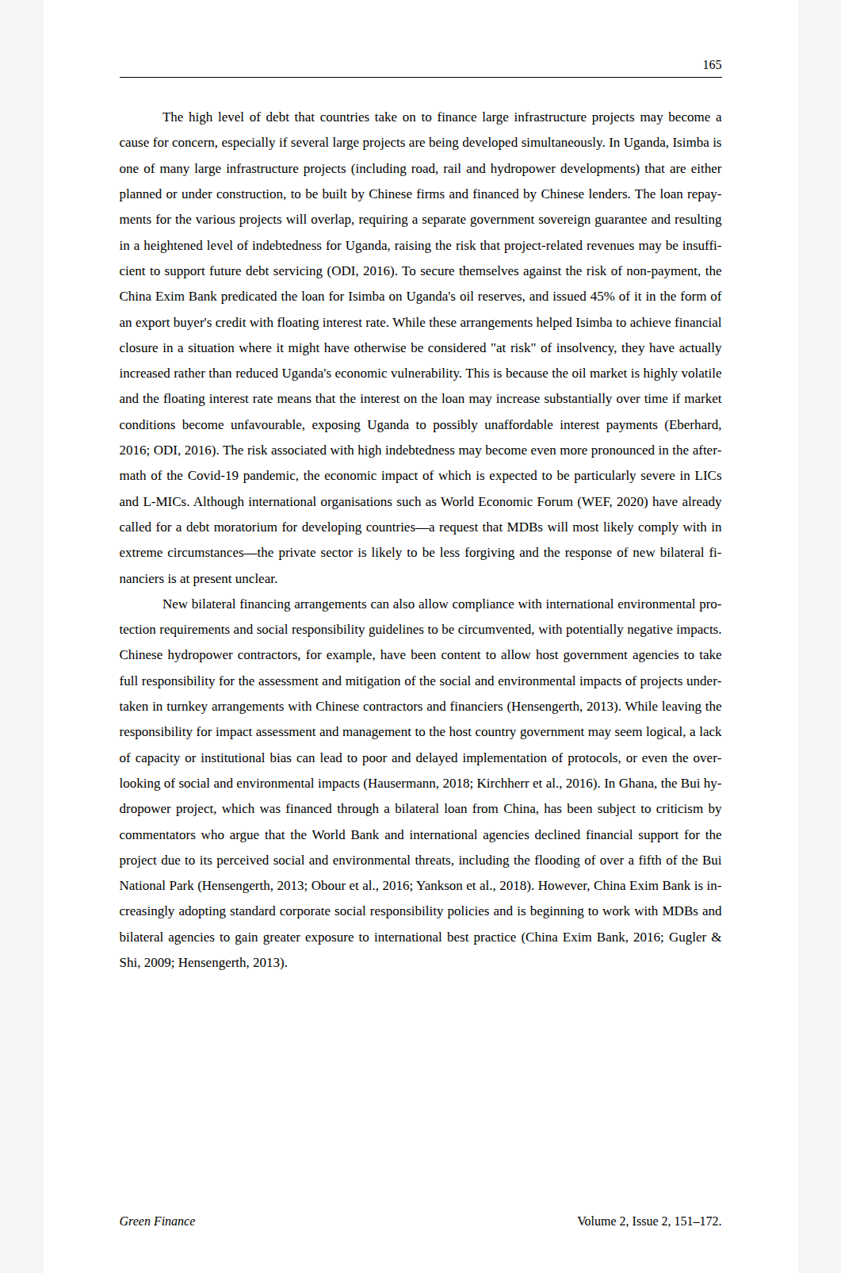165
The high level of debt that countries take on to finance large infrastructure projects may become a cause for concern, especially if several large projects are being developed simultaneously. In Uganda, Isimba is one of many large infrastructure projects (including road, rail and hydropower developments) that are either planned or under construction, to be built by Chinese firms and financed by Chinese lenders. The loan repayments for the various projects will overlap, requiring a separate government sovereign guarantee and resulting in a heightened level of indebtedness for Uganda, raising the risk that project-related revenues may be insufficient to support future debt servicing (ODI, 2016). To secure themselves against the risk of non-payment, the China Exim Bank predicated the loan for Isimba on Uganda's oil reserves, and issued 45% of it in the form of an export buyer's credit with floating interest rate. While these arrangements helped Isimba to achieve financial closure in a situation where it might have otherwise be considered "at risk" of insolvency, they have actually increased rather than reduced Uganda's economic vulnerability. This is because the oil market is highly volatile and the floating interest rate means that the interest on the loan may increase substantially over time if market conditions become unfavourable, exposing Uganda to possibly unaffordable interest payments (Eberhard, 2016; ODI, 2016). The risk associated with high indebtedness may become even more pronounced in the aftermath of the Covid-19 pandemic, the economic impact of which is expected to be particularly severe in LICs and L-MICs. Although international organisations such as World Economic Forum (WEF, 2020) have already called for a debt moratorium for developing countries—a request that MDBs will most likely comply with in extreme circumstances—the private sector is likely to be less forgiving and the response of new bilateral financiers is at present unclear.
New bilateral financing arrangements can also allow compliance with international environmental protection requirements and social responsibility guidelines to be circumvented, with potentially negative impacts. Chinese hydropower contractors, for example, have been content to allow host government agencies to take full responsibility for the assessment and mitigation of the social and environmental impacts of projects undertaken in turnkey arrangements with Chinese contractors and financiers (Hensengerth, 2013). While leaving the responsibility for impact assessment and management to the host country government may seem logical, a lack of capacity or institutional bias can lead to poor and delayed implementation of protocols, or even the overlooking of social and environmental impacts (Hausermann, 2018; Kirchherr et al., 2016). In Ghana, the Bui hydropower project, which was financed through a bilateral loan from China, has been subject to criticism by commentators who argue that the World Bank and international agencies declined financial support for the project due to its perceived social and environmental threats, including the flooding of over a fifth of the Bui National Park (Hensengerth, 2013; Obour et al., 2016; Yankson et al., 2018). However, China Exim Bank is increasingly adopting standard corporate social responsibility policies and is beginning to work with MDBs and bilateral agencies to gain greater exposure to international best practice (China Exim Bank, 2016; Gugler & Shi, 2009; Hensengerth, 2013).
Green Finance Volume 2, Issue 2, 151–172.